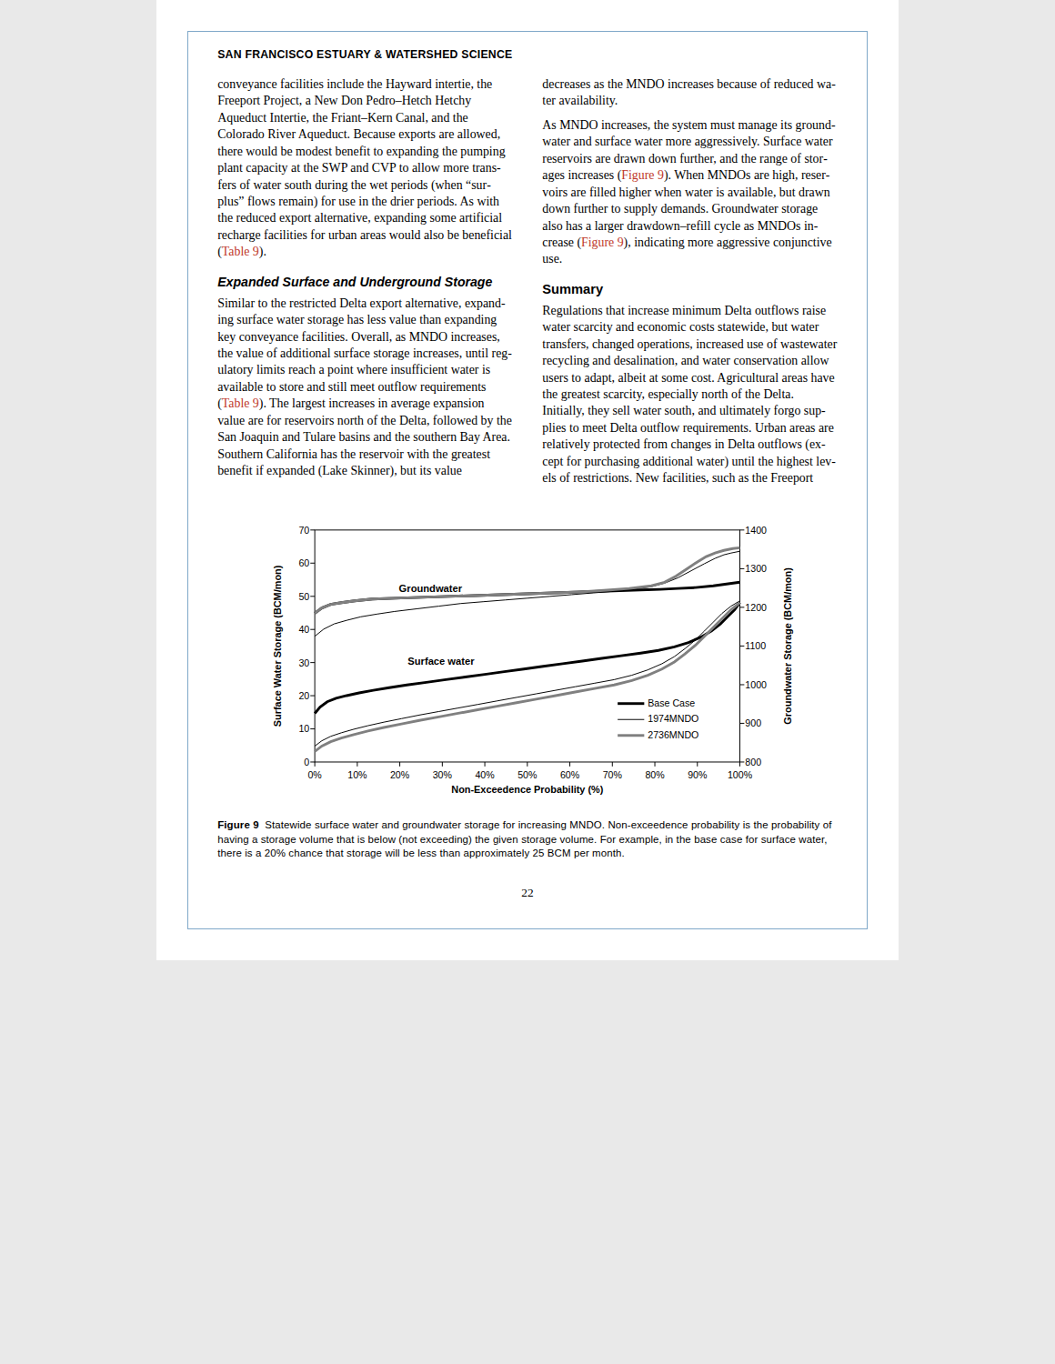SAN FRANCISCO ESTUARY & WATERSHED SCIENCE
conveyance facilities include the Hayward intertie, the Freeport Project, a New Don Pedro–Hetch Hetchy Aqueduct Intertie, the Friant–Kern Canal, and the Colorado River Aqueduct. Because exports are allowed, there would be modest benefit to expanding the pumping plant capacity at the SWP and CVP to allow more transfers of water south during the wet periods (when “surplus” flows remain) for use in the drier periods. As with the reduced export alternative, expanding some artificial recharge facilities for urban areas would also be beneficial (Table 9).
Expanded Surface and Underground Storage
Similar to the restricted Delta export alternative, expanding surface water storage has less value than expanding key conveyance facilities. Overall, as MNDO increases, the value of additional surface storage increases, until regulatory limits reach a point where insufficient water is available to store and still meet outflow requirements (Table 9). The largest increases in average expansion value are for reservoirs north of the Delta, followed by the San Joaquin and Tulare basins and the southern Bay Area. Southern California has the reservoir with the greatest benefit if expanded (Lake Skinner), but its value
decreases as the MNDO increases because of reduced water availability.
As MNDO increases, the system must manage its groundwater and surface water more aggressively. Surface water reservoirs are drawn down further, and the range of storages increases (Figure 9). When MNDOs are high, reservoirs are filled higher when water is available, but drawn down further to supply demands. Groundwater storage also has a larger drawdown–refill cycle as MNDOs increase (Figure 9), indicating more aggressive conjunctive use.
Summary
Regulations that increase minimum Delta outflows raise water scarcity and economic costs statewide, but water transfers, changed operations, increased use of wastewater recycling and desalination, and water conservation allow users to adapt, albeit at some cost. Agricultural areas have the greatest scarcity, especially north of the Delta. Initially, they sell water south, and ultimately forgo supplies to meet Delta outflow requirements. Urban areas are relatively protected from changes in Delta outflows (except for purchasing additional water) until the highest levels of restrictions. New facilities, such as the Freeport
70 60 50 40 30 20 10 0 1400 1300 1200 1100 1000 900 800 0% 10% 20% 30% 40% 50% 60% 70% 80% 90% 100% Non-Exceedence Probability (%) Surface Water Storage (BCM/mon) Groundwater Storage (BCM/mon) Groundwater Surface water Base Case 1974MNDO 2736MNDO
Figure 9 Statewide surface water and groundwater storage for increasing MNDO. Non-exceedence probability is the probability of having a storage volume that is below (not exceeding) the given storage volume. For example, in the base case for surface water, there is a 20% chance that storage will be less than approximately 25 BCM per month.
22